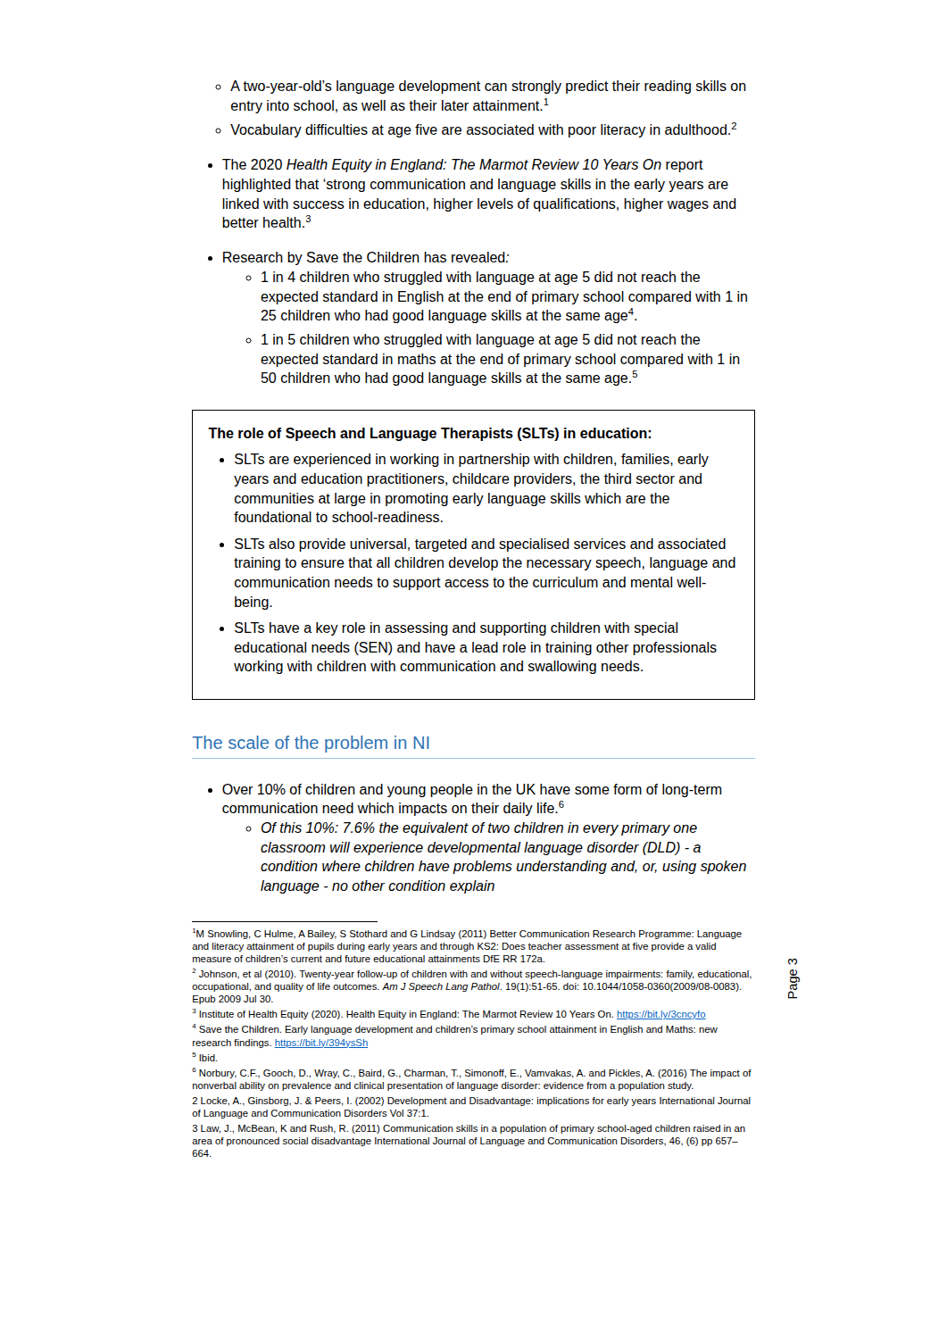A two-year-old’s language development can strongly predict their reading skills on entry into school, as well as their later attainment.1
Vocabulary difficulties at age five are associated with poor literacy in adulthood.2
The 2020 Health Equity in England: The Marmot Review 10 Years On report highlighted that ‘strong communication and language skills in the early years are linked with success in education, higher levels of qualifications, higher wages and better health.3
Research by Save the Children has revealed:
1 in 4 children who struggled with language at age 5 did not reach the expected standard in English at the end of primary school compared with 1 in 25 children who had good language skills at the same age4.
1 in 5 children who struggled with language at age 5 did not reach the expected standard in maths at the end of primary school compared with 1 in 50 children who had good language skills at the same age.5
The role of Speech and Language Therapists (SLTs) in education:
SLTs are experienced in working in partnership with children, families, early years and education practitioners, childcare providers, the third sector and communities at large in promoting early language skills which are the foundational to school-readiness.
SLTs also provide universal, targeted and specialised services and associated training to ensure that all children develop the necessary speech, language and communication needs to support access to the curriculum and mental well-being.
SLTs have a key role in assessing and supporting children with special educational needs (SEN) and have a lead role in training other professionals working with children with communication and swallowing needs.
The scale of the problem in NI
Over 10% of children and young people in the UK have some form of long-term communication need which impacts on their daily life.6
Of this 10%: 7.6% the equivalent of two children in every primary one classroom will experience developmental language disorder (DLD) - a condition where children have problems understanding and, or, using spoken language - no other condition explain
Page 3
1M Snowling, C Hulme, A Bailey, S Stothard and G Lindsay (2011) Better Communication Research Programme: Language and literacy attainment of pupils during early years and through KS2: Does teacher assessment at five provide a valid measure of children’s current and future educational attainments DfE RR 172a.
2 Johnson, et al (2010). Twenty-year follow-up of children with and without speech-language impairments: family, educational, occupational, and quality of life outcomes. Am J Speech Lang Pathol. 19(1):51-65. doi: 10.1044/1058-0360(2009/08-0083). Epub 2009 Jul 30.
3 Institute of Health Equity (2020). Health Equity in England: The Marmot Review 10 Years On. https://bit.ly/3cncyfo
4 Save the Children. Early language development and children’s primary school attainment in English and Maths: new research findings. https://bit.ly/394ysSh
5 Ibid.
6 Norbury, C.F., Gooch, D., Wray, C., Baird, G., Charman, T., Simonoff, E., Vamvakas, A. and Pickles, A. (2016) The impact of nonverbal ability on prevalence and clinical presentation of language disorder: evidence from a population study.
2 Locke, A., Ginsborg, J. & Peers, I. (2002) Development and Disadvantage: implications for early years International Journal of Language and Communication Disorders Vol 37:1.
3 Law, J., McBean, K and Rush, R. (2011) Communication skills in a population of primary school-aged children raised in an area of pronounced social disadvantage International Journal of Language and Communication Disorders, 46, (6) pp 657–664.